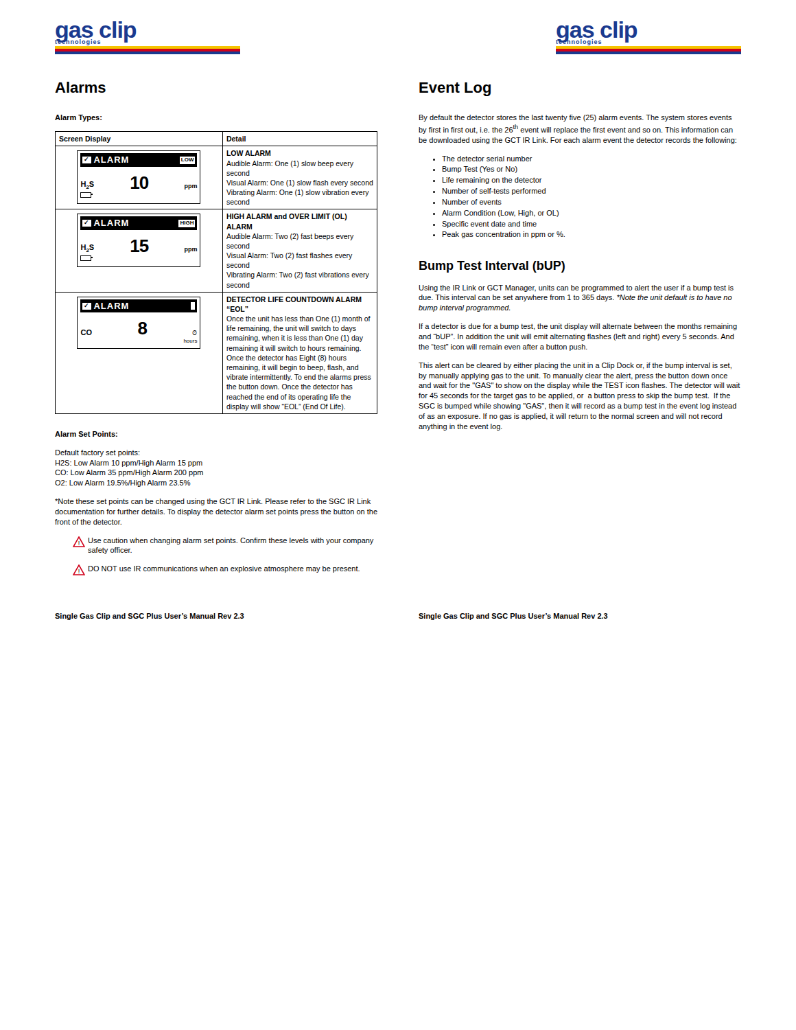gas cliptechnologies
gas cliptechnologies
Alarms
Alarm Types:
| Screen Display | Detail |
| --- | --- |
| ✓ ALARM LOW H 2 S 10 ppm | LOW ALARM Audible Alarm: One (1) slow beep every second Visual Alarm: One (1) slow flash every second Vibrating Alarm: One (1) slow vibration every second |
| ✓ ALARM HIGH H 2 S 15 ppm | HIGH ALARM and OVER LIMIT (OL) ALARM Audible Alarm: Two (2) fast beeps every second Visual Alarm: Two (2) fast flashes every second Vibrating Alarm: Two (2) fast vibrations every second |
| ✓ ALARM CO 8 ⏱ hours | DETECTOR LIFE COUNTDOWN ALARM “EOL” Once the unit has less than One (1) month of life remaining, the unit will switch to days remaining, when it is less than One (1) day remaining it will switch to hours remaining. Once the detector has Eight (8) hours remaining, it will begin to beep, flash, and vibrate intermittently. To end the alarms press the button down. Once the detector has reached the end of its operating life the display will show “EOL” (End Of Life). |
Alarm Set Points:
Default factory set points:
H2S: Low Alarm 10 ppm/High Alarm 15 ppm
CO: Low Alarm 35 ppm/High Alarm 200 ppm
O2: Low Alarm 19.5%/High Alarm 23.5%
*Note these set points can be changed using the GCT IR Link. Please refer to the SGC IR Link documentation for further details. To display the detector alarm set points press the button on the front of the detector.
!
Use caution when changing alarm set points. Confirm these levels with your company safety officer.
!
DO NOT use IR communications when an explosive atmosphere may be present.
Event Log
By default the detector stores the last twenty five (25) alarm events. The system stores events by first in first out, i.e. the 26th event will replace the first event and so on. This information can be downloaded using the GCT IR Link. For each alarm event the detector records the following:
The detector serial number
Bump Test (Yes or No)
Life remaining on the detector
Number of self-tests performed
Number of events
Alarm Condition (Low, High, or OL)
Specific event date and time
Peak gas concentration in ppm or %.
Bump Test Interval (bUP)
Using the IR Link or GCT Manager, units can be programmed to alert the user if a bump test is due. This interval can be set anywhere from 1 to 365 days. *Note the unit default is to have no bump interval programmed.
If a detector is due for a bump test, the unit display will alternate between the months remaining and “bUP”. In addition the unit will emit alternating flashes (left and right) every 5 seconds. And the “test” icon will remain even after a button push.
This alert can be cleared by either placing the unit in a Clip Dock or, if the bump interval is set, by manually applying gas to the unit. To manually clear the alert, press the button down once and wait for the "GAS" to show on the display while the TEST icon flashes. The detector will wait for 45 seconds for the target gas to be applied, or a button press to skip the bump test. If the SGC is bumped while showing "GAS", then it will record as a bump test in the event log instead of as an exposure. If no gas is applied, it will return to the normal screen and will not record anything in the event log.
Single Gas Clip and SGC Plus User’s Manual Rev 2.3
Single Gas Clip and SGC Plus User’s Manual Rev 2.3